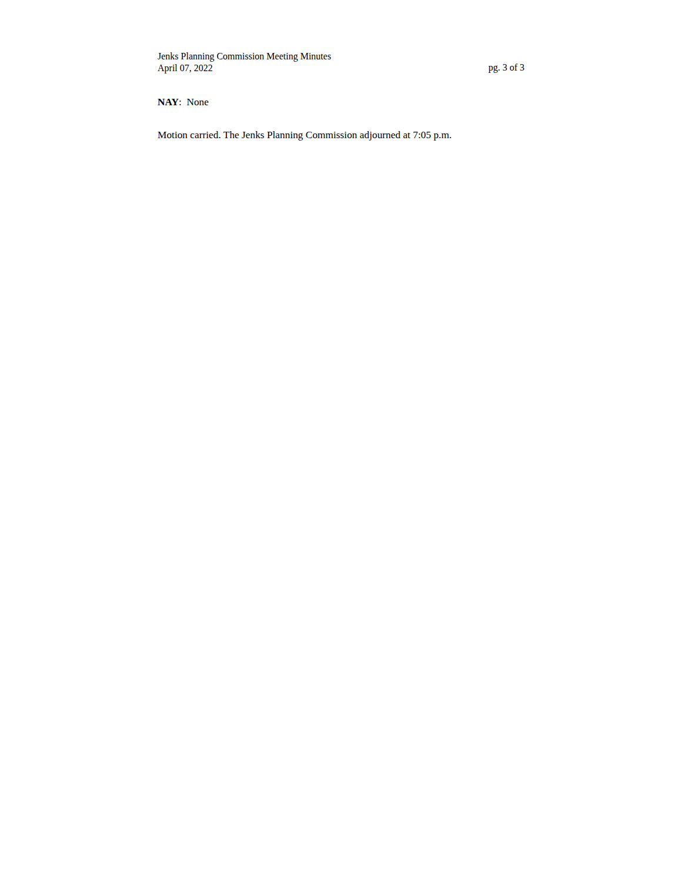Jenks Planning Commission Meeting Minutes
April 07, 2022
pg. 3 of 3
NAY: None
Motion carried. The Jenks Planning Commission adjourned at 7:05 p.m.